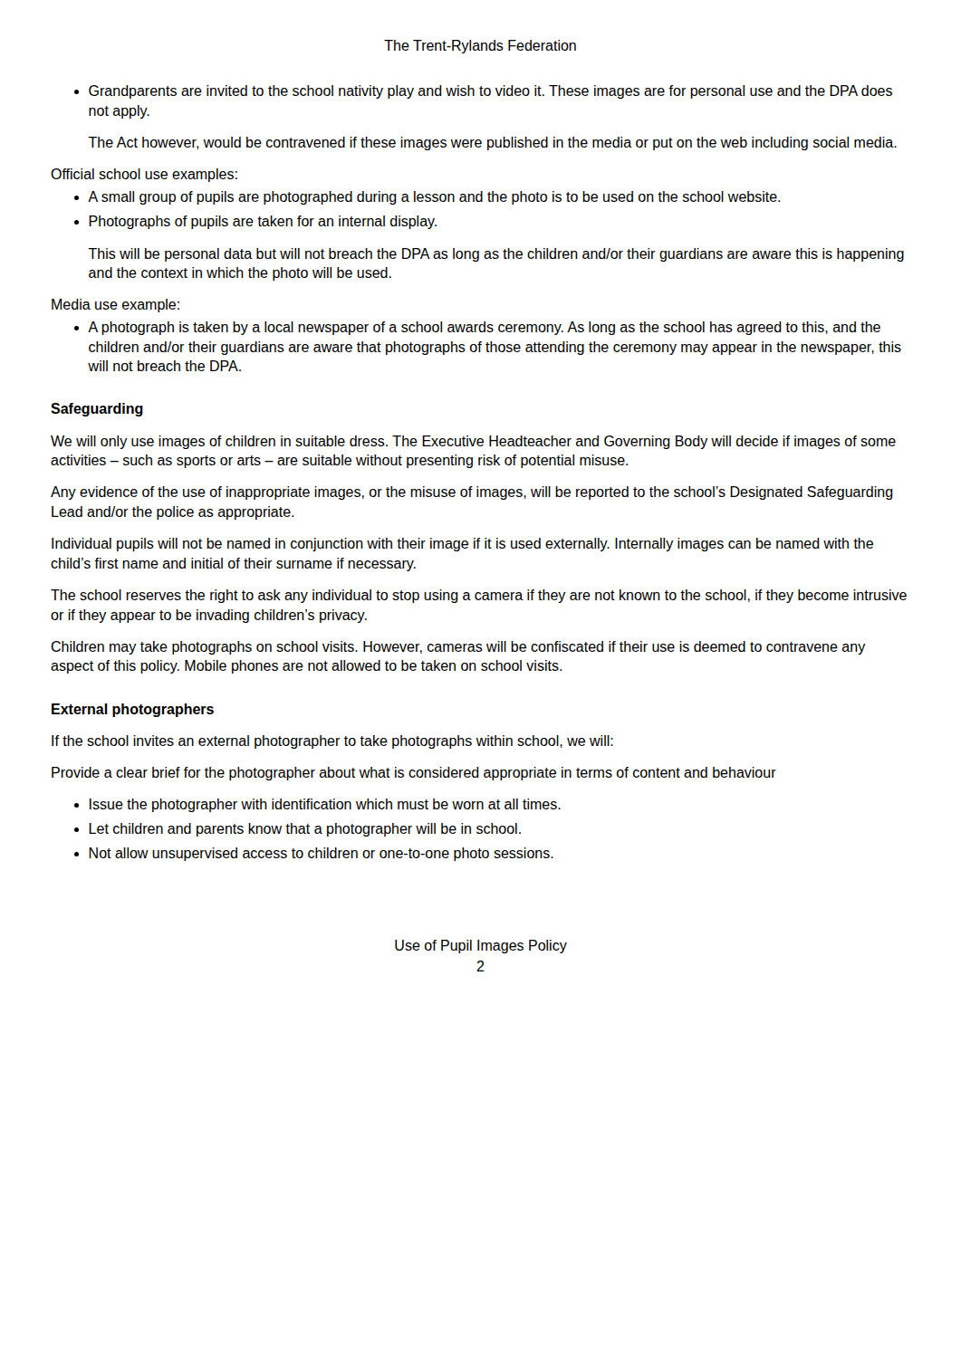The Trent-Rylands Federation
Grandparents are invited to the school nativity play and wish to video it. These images are for personal use and the DPA does not apply.
The Act however, would be contravened if these images were published in the media or put on the web including social media.
Official school use examples:
A small group of pupils are photographed during a lesson and the photo is to be used on the school website.
Photographs of pupils are taken for an internal display.
This will be personal data but will not breach the DPA as long as the children and/or their guardians are aware this is happening and the context in which the photo will be used.
Media use example:
A photograph is taken by a local newspaper of a school awards ceremony. As long as the school has agreed to this, and the children and/or their guardians are aware that photographs of those attending the ceremony may appear in the newspaper, this will not breach the DPA.
Safeguarding
We will only use images of children in suitable dress. The Executive Headteacher and Governing Body will decide if images of some activities – such as sports or arts – are suitable without presenting risk of potential misuse.
Any evidence of the use of inappropriate images, or the misuse of images, will be reported to the school’s Designated Safeguarding Lead and/or the police as appropriate.
Individual pupils will not be named in conjunction with their image if it is used externally. Internally images can be named with the child’s first name and initial of their surname if necessary.
The school reserves the right to ask any individual to stop using a camera if they are not known to the school, if they become intrusive or if they appear to be invading children’s privacy.
Children may take photographs on school visits. However, cameras will be confiscated if their use is deemed to contravene any aspect of this policy. Mobile phones are not allowed to be taken on school visits.
External photographers
If the school invites an external photographer to take photographs within school, we will:
Provide a clear brief for the photographer about what is considered appropriate in terms of content and behaviour
Issue the photographer with identification which must be worn at all times.
Let children and parents know that a photographer will be in school.
Not allow unsupervised access to children or one-to-one photo sessions.
Use of Pupil Images Policy
2